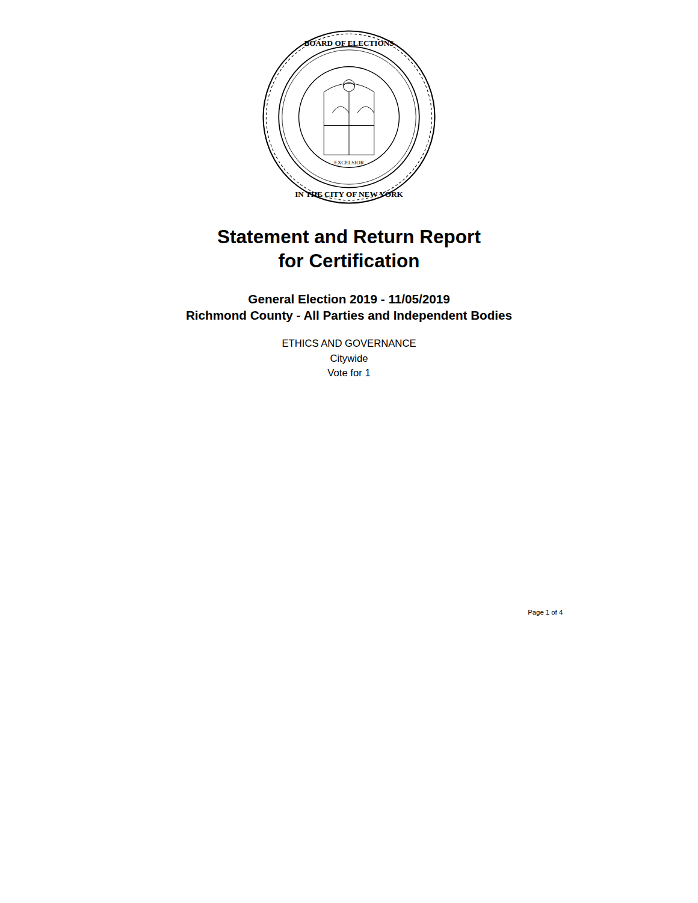Statement and Return Report
for Certification
General Election 2019 - 11/05/2019
Richmond County - All Parties and Independent Bodies
ETHICS AND GOVERNANCE
Citywide
Vote for 1
Page 1 of 4